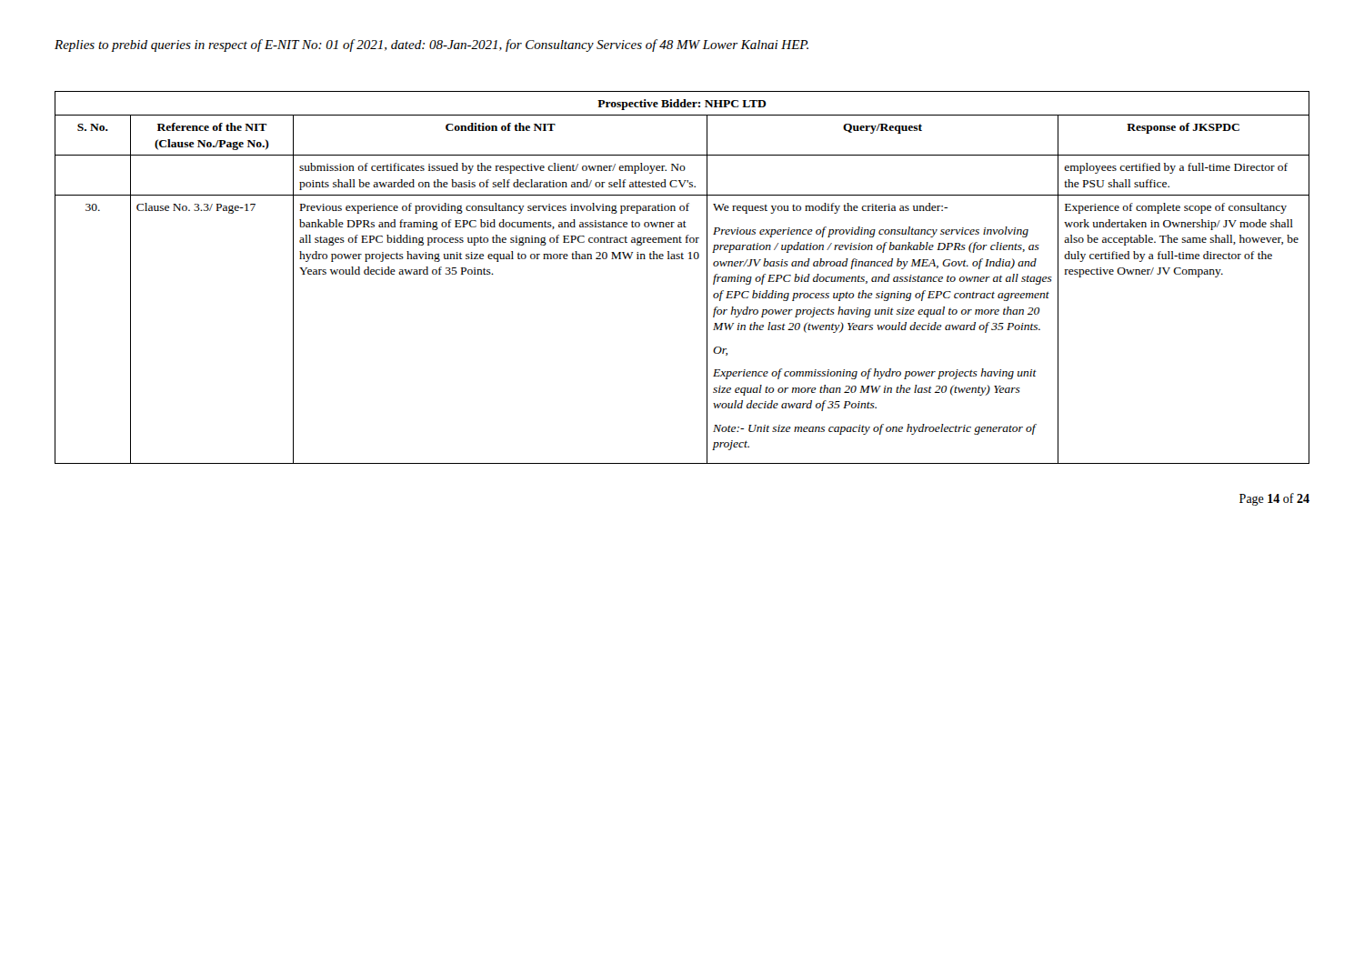Replies to prebid queries in respect of E-NIT No: 01 of 2021, dated: 08-Jan-2021, for Consultancy Services of 48 MW Lower Kalnai HEP.
| Prospective Bidder: NHPC LTD |
| S. No. | Reference of the NIT (Clause No./Page No.) | Condition of the NIT | Query/Request | Response of JKSPDC |
| | | submission of certificates issued by the respective client/ owner/ employer. No points shall be awarded on the basis of self declaration and/ or self attested CV's. | | employees certified by a full-time Director of the PSU shall suffice. |
| 30. | Clause No. 3.3/ Page-17 | Previous experience of providing consultancy services involving preparation of bankable DPRs and framing of EPC bid documents, and assistance to owner at all stages of EPC bidding process upto the signing of EPC contract agreement for hydro power projects having unit size equal to or more than 20 MW in the last 10 Years would decide award of 35 Points. | We request you to modify the criteria as under:- Previous experience of providing consultancy services involving preparation / updation / revision of bankable DPRs (for clients, as owner/JV basis and abroad financed by MEA, Govt. of India) and framing of EPC bid documents, and assistance to owner at all stages of EPC bidding process upto the signing of EPC contract agreement for hydro power projects having unit size equal to or more than 20 MW in the last 20 (twenty) Years would decide award of 35 Points. Or, Experience of commissioning of hydro power projects having unit size equal to or more than 20 MW in the last 20 (twenty) Years would decide award of 35 Points. Note:- Unit size means capacity of one hydroelectric generator of project. | Experience of complete scope of consultancy work undertaken in Ownership/ JV mode shall also be acceptable. The same shall, however, be duly certified by a full-time director of the respective Owner/ JV Company. |
Page 14 of 24